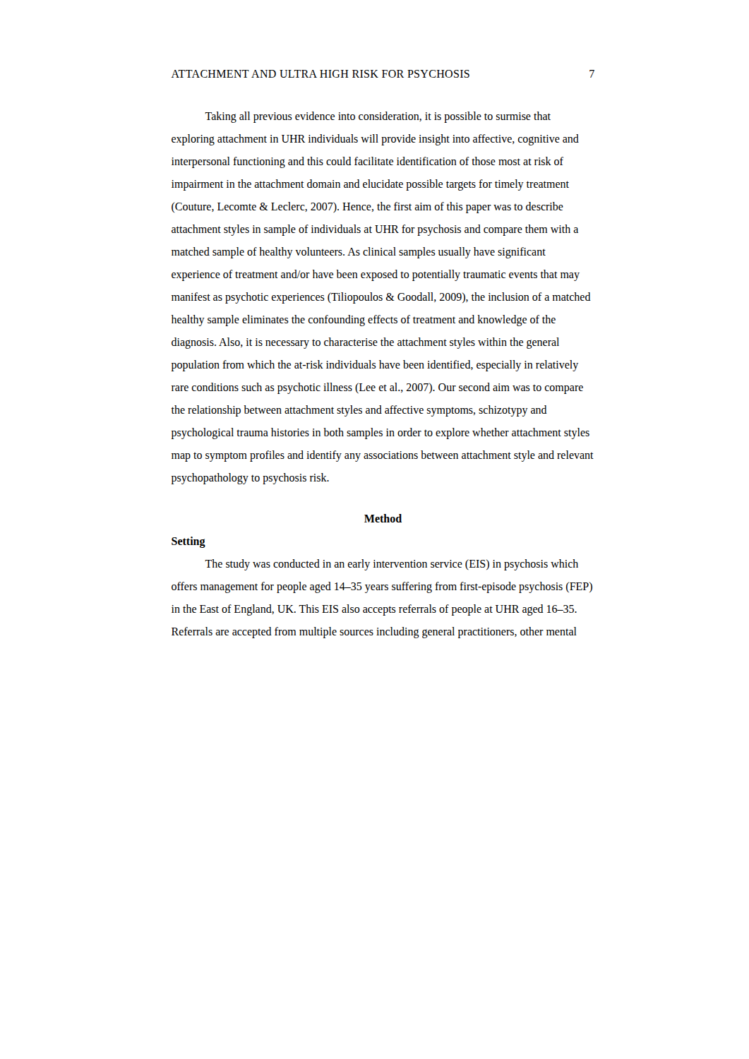Attachment and Ultra High Risk for Psychosis 7
Taking all previous evidence into consideration, it is possible to surmise that exploring attachment in UHR individuals will provide insight into affective, cognitive and interpersonal functioning and this could facilitate identification of those most at risk of impairment in the attachment domain and elucidate possible targets for timely treatment (Couture, Lecomte & Leclerc, 2007). Hence, the first aim of this paper was to describe attachment styles in sample of individuals at UHR for psychosis and compare them with a matched sample of healthy volunteers. As clinical samples usually have significant experience of treatment and/or have been exposed to potentially traumatic events that may manifest as psychotic experiences (Tiliopoulos & Goodall, 2009), the inclusion of a matched healthy sample eliminates the confounding effects of treatment and knowledge of the diagnosis. Also, it is necessary to characterise the attachment styles within the general population from which the at-risk individuals have been identified, especially in relatively rare conditions such as psychotic illness (Lee et al., 2007). Our second aim was to compare the relationship between attachment styles and affective symptoms, schizotypy and psychological trauma histories in both samples in order to explore whether attachment styles map to symptom profiles and identify any associations between attachment style and relevant psychopathology to psychosis risk.
Method
Setting
The study was conducted in an early intervention service (EIS) in psychosis which offers management for people aged 14–35 years suffering from first-episode psychosis (FEP) in the East of England, UK. This EIS also accepts referrals of people at UHR aged 16–35. Referrals are accepted from multiple sources including general practitioners, other mental